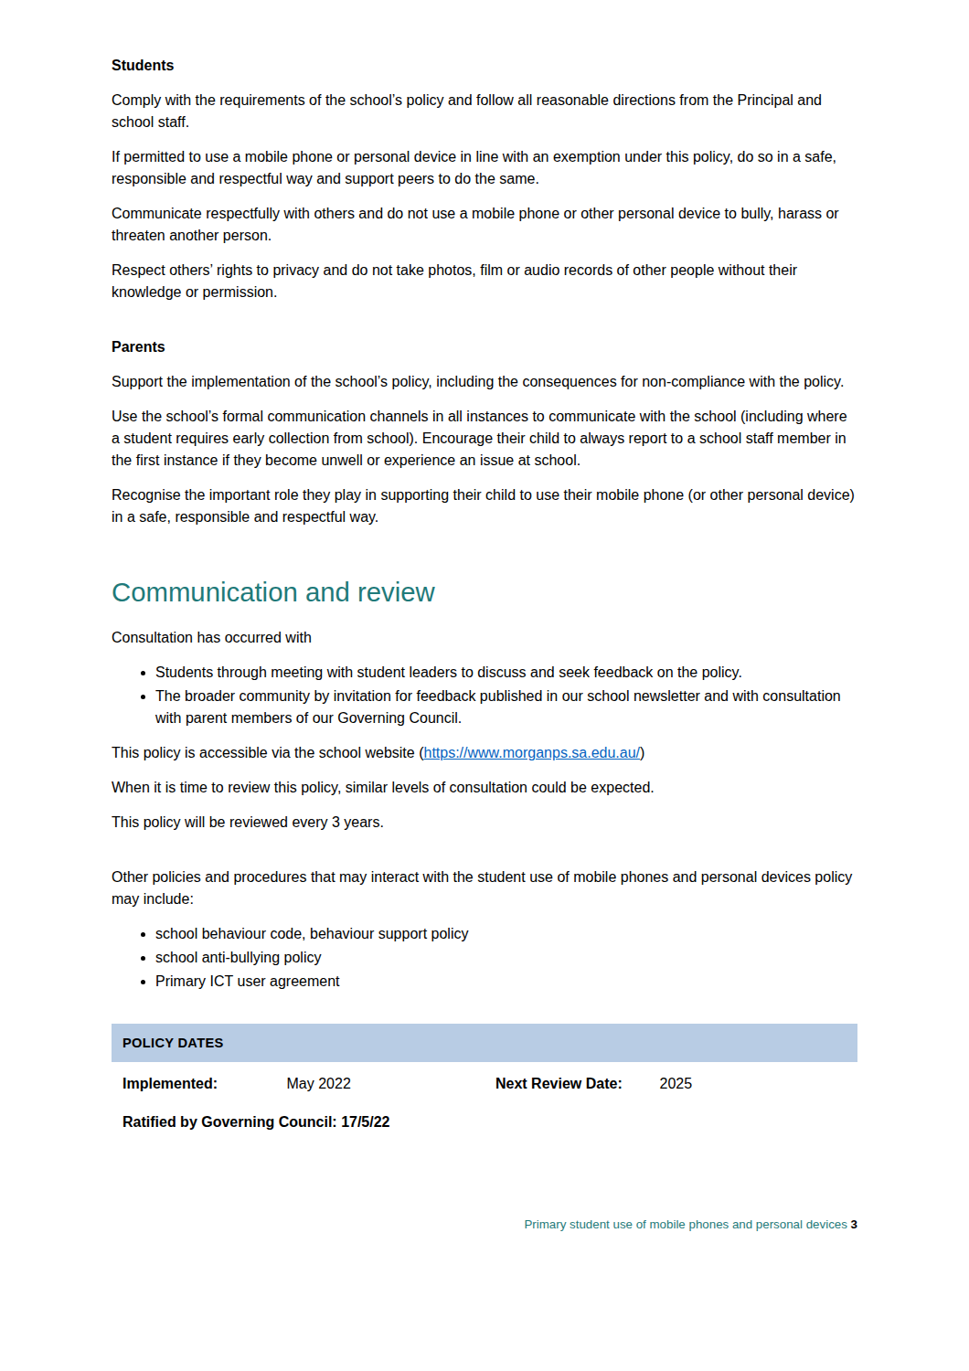Students
Comply with the requirements of the school’s policy and follow all reasonable directions from the Principal and school staff.
If permitted to use a mobile phone or personal device in line with an exemption under this policy, do so in a safe, responsible and respectful way and support peers to do the same.
Communicate respectfully with others and do not use a mobile phone or other personal device to bully, harass or threaten another person.
Respect others’ rights to privacy and do not take photos, film or audio records of other people without their knowledge or permission.
Parents
Support the implementation of the school’s policy, including the consequences for non-compliance with the policy.
Use the school’s formal communication channels in all instances to communicate with the school (including where a student requires early collection from school). Encourage their child to always report to a school staff member in the first instance if they become unwell or experience an issue at school.
Recognise the important role they play in supporting their child to use their mobile phone (or other personal device) in a safe, responsible and respectful way.
Communication and review
Consultation has occurred with
Students through meeting with student leaders to discuss and seek feedback on the policy.
The broader community by invitation for feedback published in our school newsletter and with consultation with parent members of our Governing Council.
This policy is accessible via the school website (https://www.morganps.sa.edu.au/)
When it is time to review this policy, similar levels of consultation could be expected.
This policy will be reviewed every 3 years.
Other policies and procedures that may interact with the student use of mobile phones and personal devices policy may include:
school behaviour code, behaviour support policy
school anti-bullying policy
Primary ICT user agreement
| POLICY DATES |
| --- |
| Implemented: | May 2022 | Next Review Date: | 2025 |
Ratified by Governing Council: 17/5/22
Primary student use of mobile phones and personal devices 3